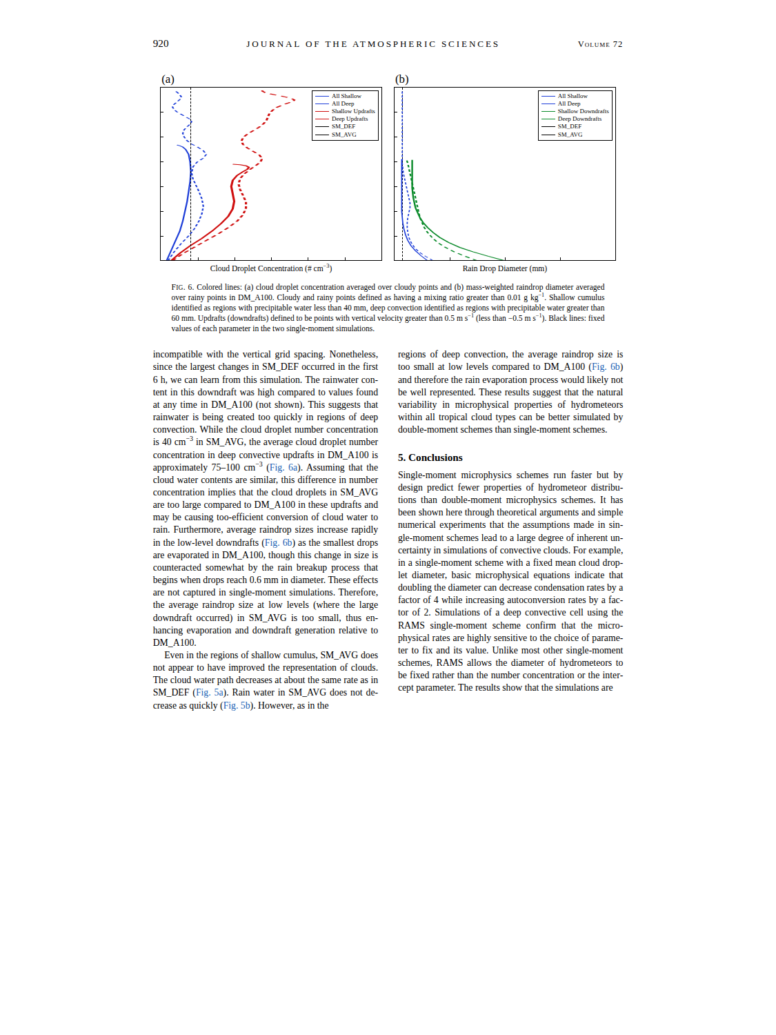920
JOURNAL OF THE ATMOSPHERIC SCIENCES
VOLUME 72
(a)
Height (km) 0 1 2 3 4 5 6 7 0 50 100 150 200 250 300
All Shallow
All Deep
Shallow Updrafts
Deep Updrafts
SM_DEF
SM_AVG
Cloud Droplet Concentration (# cm−3)
(b)
0 1 2 3 4 5 6 7 0.2 0.4 0.6 0.8 1
All Shallow
All Deep
Shallow Downdrafts
Deep Downdrafts
SM_DEF
SM_AVG
Rain Drop Diameter (mm)
FIG. 6. Colored lines: (a) cloud droplet concentration averaged over cloudy points and (b) mass-weighted raindrop diameter averaged over rainy points in DM_A100. Cloudy and rainy points defined as having a mixing ratio greater than 0.01 g kg−1. Shallow cumulus identified as regions with precipitable water less than 40 mm, deep convection identified as regions with precipitable water greater than 60 mm. Updrafts (downdrafts) defined to be points with vertical velocity greater than 0.5 m s−1 (less than −0.5 m s−1). Black lines: fixed values of each parameter in the two single-moment simulations.
incompatible with the vertical grid spacing. Nonetheless, since the largest changes in SM_DEF occurred in the first 6 h, we can learn from this simulation. The rainwater content in this downdraft was high compared to values found at any time in DM_A100 (not shown). This suggests that rainwater is being created too quickly in regions of deep convection. While the cloud droplet number concentration is 40 cm−3 in SM_AVG, the average cloud droplet number concentration in deep convective updrafts in DM_A100 is approximately 75–100 cm−3 (Fig. 6a). Assuming that the cloud water contents are similar, this difference in number concentration implies that the cloud droplets in SM_AVG are too large compared to DM_A100 in these updrafts and may be causing too-efficient conversion of cloud water to rain. Furthermore, average raindrop sizes increase rapidly in the low-level downdrafts (Fig. 6b) as the smallest drops are evaporated in DM_A100, though this change in size is counteracted somewhat by the rain breakup process that begins when drops reach 0.6 mm in diameter. These effects are not captured in single-moment simulations. Therefore, the average raindrop size at low levels (where the large downdraft occurred) in SM_AVG is too small, thus enhancing evaporation and downdraft generation relative to DM_A100.
Even in the regions of shallow cumulus, SM_AVG does not appear to have improved the representation of clouds. The cloud water path decreases at about the same rate as in SM_DEF (Fig. 5a). Rain water in SM_AVG does not decrease as quickly (Fig. 5b). However, as in the
regions of deep convection, the average raindrop size is too small at low levels compared to DM_A100 (Fig. 6b) and therefore the rain evaporation process would likely not be well represented. These results suggest that the natural variability in microphysical properties of hydrometeors within all tropical cloud types can be better simulated by double-moment schemes than single-moment schemes.
5. Conclusions
Single-moment microphysics schemes run faster but by design predict fewer properties of hydrometeor distributions than double-moment microphysics schemes. It has been shown here through theoretical arguments and simple numerical experiments that the assumptions made in single-moment schemes lead to a large degree of inherent uncertainty in simulations of convective clouds. For example, in a single-moment scheme with a fixed mean cloud droplet diameter, basic microphysical equations indicate that doubling the diameter can decrease condensation rates by a factor of 4 while increasing autoconversion rates by a factor of 2. Simulations of a deep convective cell using the RAMS single-moment scheme confirm that the microphysical rates are highly sensitive to the choice of parameter to fix and its value. Unlike most other single-moment schemes, RAMS allows the diameter of hydrometeors to be fixed rather than the number concentration or the intercept parameter. The results show that the simulations are